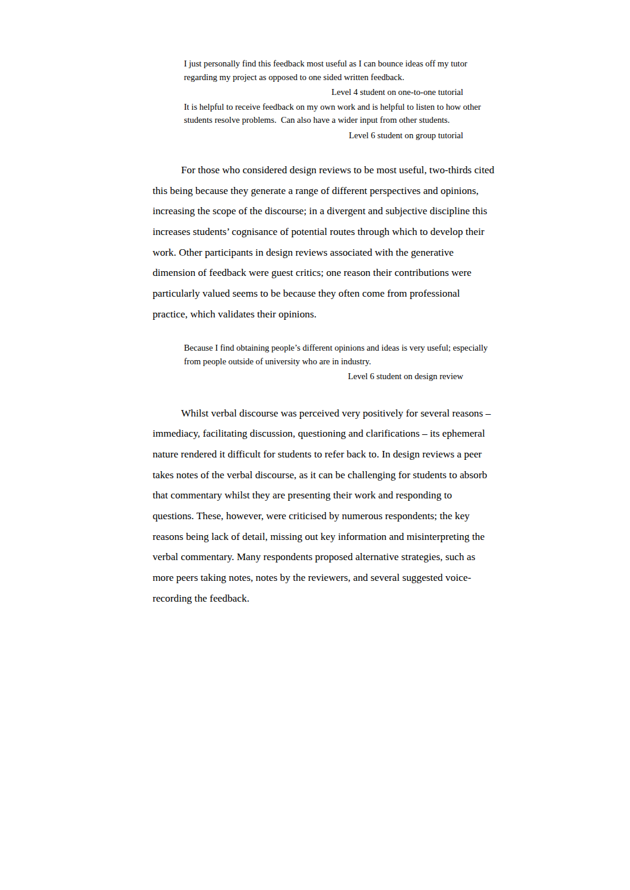I just personally find this feedback most useful as I can bounce ideas off my tutor regarding my project as opposed to one sided written feedback.
Level 4 student on one-to-one tutorial
It is helpful to receive feedback on my own work and is helpful to listen to how other students resolve problems. Can also have a wider input from other students.
Level 6 student on group tutorial
For those who considered design reviews to be most useful, two-thirds cited this being because they generate a range of different perspectives and opinions, increasing the scope of the discourse; in a divergent and subjective discipline this increases students’ cognisance of potential routes through which to develop their work. Other participants in design reviews associated with the generative dimension of feedback were guest critics; one reason their contributions were particularly valued seems to be because they often come from professional practice, which validates their opinions.
Because I find obtaining people’s different opinions and ideas is very useful; especially from people outside of university who are in industry.
Level 6 student on design review
Whilst verbal discourse was perceived very positively for several reasons – immediacy, facilitating discussion, questioning and clarifications – its ephemeral nature rendered it difficult for students to refer back to. In design reviews a peer takes notes of the verbal discourse, as it can be challenging for students to absorb that commentary whilst they are presenting their work and responding to questions. These, however, were criticised by numerous respondents; the key reasons being lack of detail, missing out key information and misinterpreting the verbal commentary. Many respondents proposed alternative strategies, such as more peers taking notes, notes by the reviewers, and several suggested voice-recording the feedback.